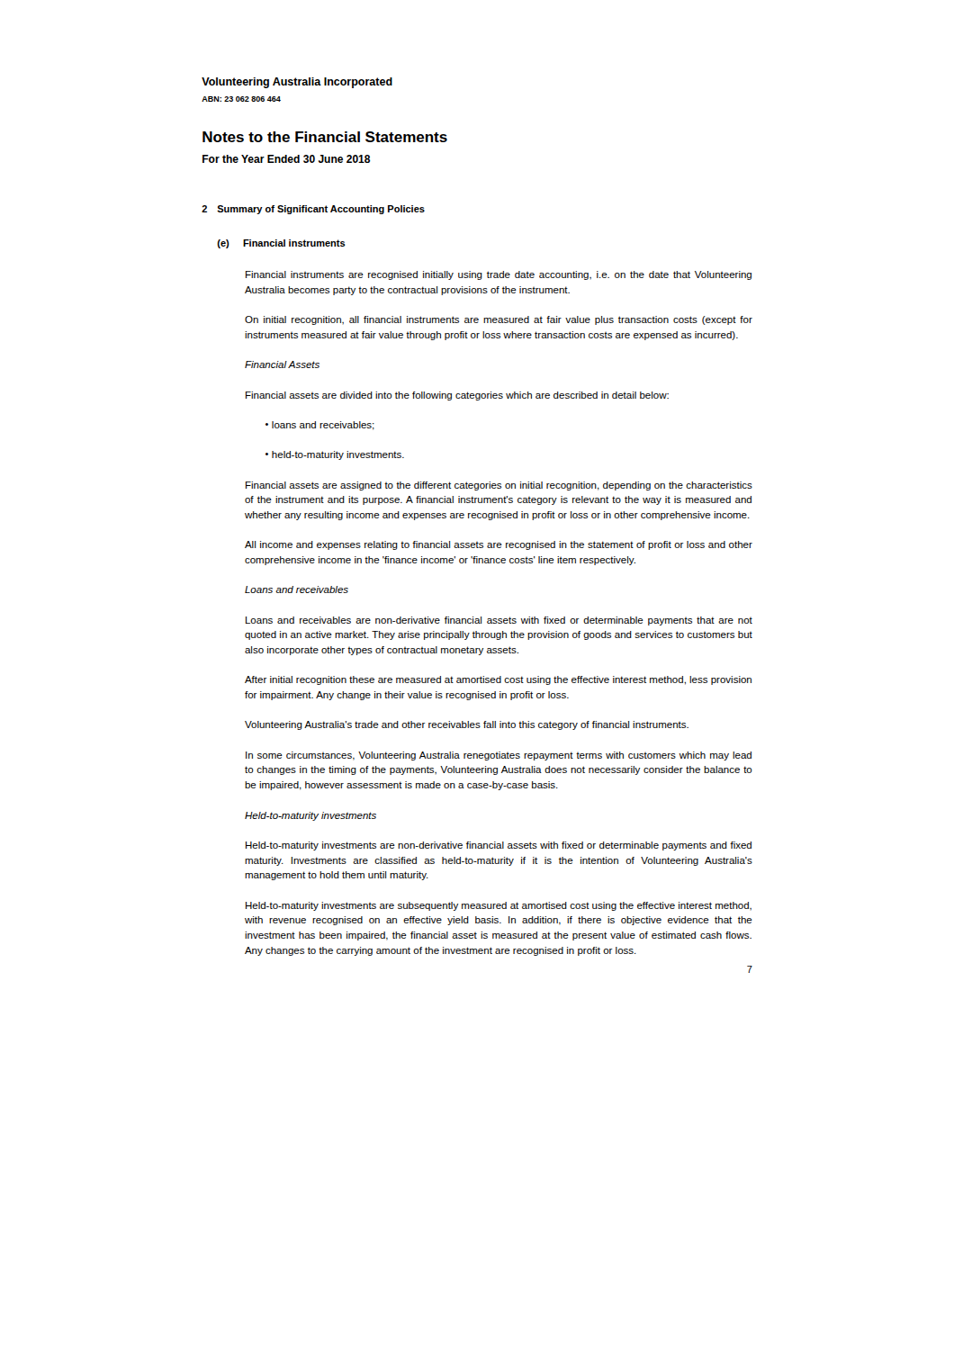Volunteering Australia Incorporated
ABN: 23 062 806 464
Notes to the Financial Statements
For the Year Ended 30 June 2018
2
Summary of Significant Accounting Policies
(e)
Financial instruments
Financial instruments are recognised initially using trade date accounting, i.e. on the date that Volunteering Australia becomes party to the contractual provisions of the instrument.
On initial recognition, all financial instruments are measured at fair value plus transaction costs (except for instruments measured at fair value through profit or loss where transaction costs are expensed as incurred).
Financial Assets
Financial assets are divided into the following categories which are described in detail below:
loans and receivables;
held-to-maturity investments.
Financial assets are assigned to the different categories on initial recognition, depending on the characteristics of the instrument and its purpose. A financial instrument's category is relevant to the way it is measured and whether any resulting income and expenses are recognised in profit or loss or in other comprehensive income.
All income and expenses relating to financial assets are recognised in the statement of profit or loss and other comprehensive income in the 'finance income' or 'finance costs' line item respectively.
Loans and receivables
Loans and receivables are non-derivative financial assets with fixed or determinable payments that are not quoted in an active market. They arise principally through the provision of goods and services to customers but also incorporate other types of contractual monetary assets.
After initial recognition these are measured at amortised cost using the effective interest method, less provision for impairment. Any change in their value is recognised in profit or loss.
Volunteering Australia's trade and other receivables fall into this category of financial instruments.
In some circumstances, Volunteering Australia renegotiates repayment terms with customers which may lead to changes in the timing of the payments, Volunteering Australia does not necessarily consider the balance to be impaired, however assessment is made on a case-by-case basis.
Held-to-maturity investments
Held-to-maturity investments are non-derivative financial assets with fixed or determinable payments and fixed maturity. Investments are classified as held-to-maturity if it is the intention of Volunteering Australia's management to hold them until maturity.
Held-to-maturity investments are subsequently measured at amortised cost using the effective interest method, with revenue recognised on an effective yield basis. In addition, if there is objective evidence that the investment has been impaired, the financial asset is measured at the present value of estimated cash flows. Any changes to the carrying amount of the investment are recognised in profit or loss.
7